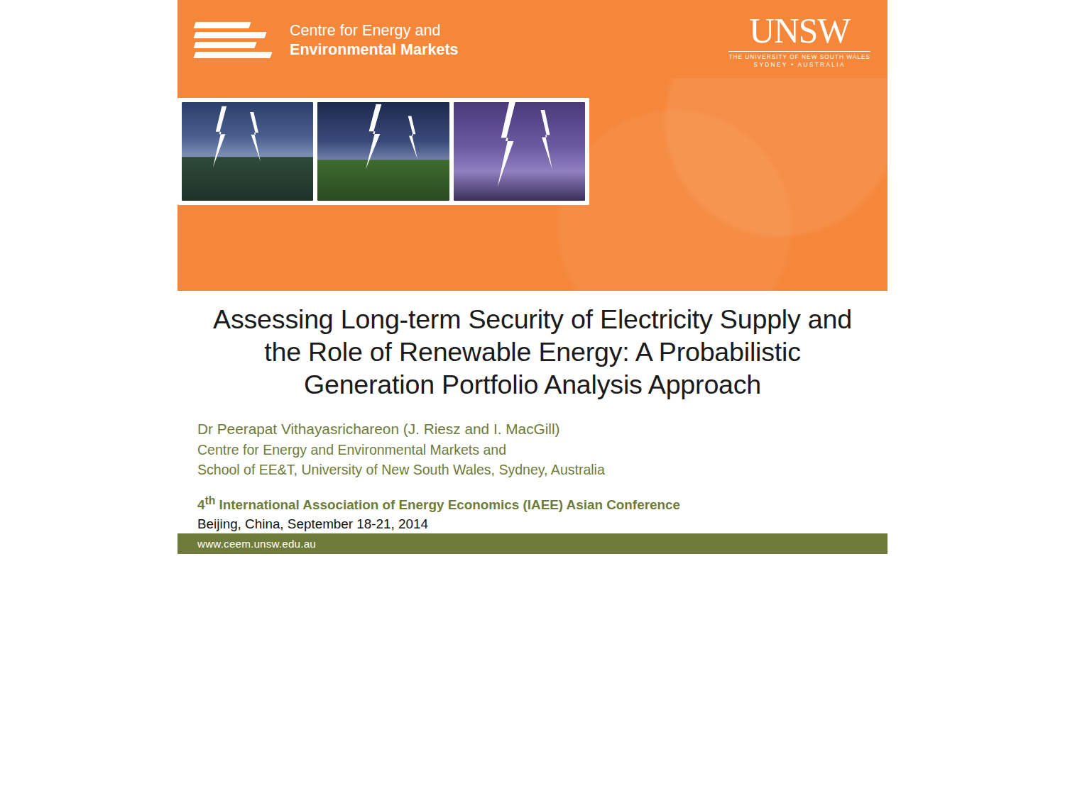Centre for Energy and
Environmental Markets
UNSW
THE UNIVERSITY OF NEW SOUTH WALES
SYDNEY • AUSTRALIA
Assessing Long-term Security of Electricity Supply and the Role of Renewable Energy: A Probabilistic Generation Portfolio Analysis Approach
Dr Peerapat Vithayasrichareon (J. Riesz and I. MacGill)
Centre for Energy and Environmental Markets and
School of EE&T, University of New South Wales, Sydney, Australia
4th International Association of Energy Economics (IAEE) Asian Conference
Beijing, China, September 18-21, 2014
www.ceem.unsw.edu.au